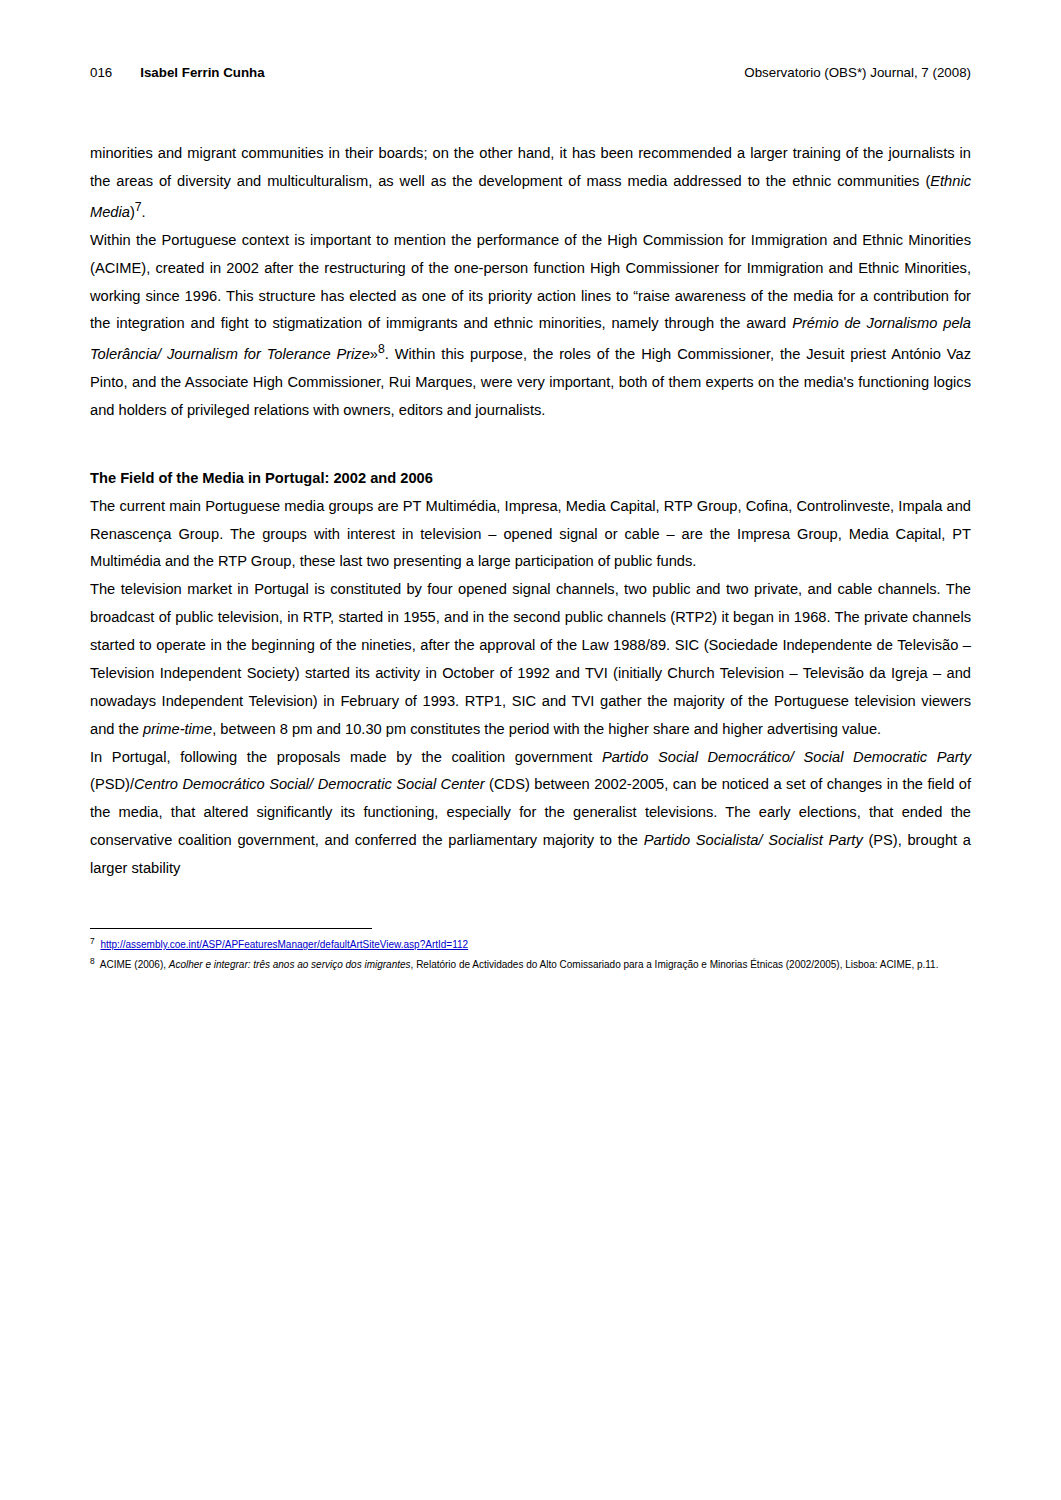016 Isabel Ferrin Cunha
Observatorio (OBS*) Journal, 7 (2008)
minorities and migrant communities in their boards; on the other hand, it has been recommended a larger training of the journalists in the areas of diversity and multiculturalism, as well as the development of mass media addressed to the ethnic communities (Ethnic Media)7.
Within the Portuguese context is important to mention the performance of the High Commission for Immigration and Ethnic Minorities (ACIME), created in 2002 after the restructuring of the one-person function High Commissioner for Immigration and Ethnic Minorities, working since 1996. This structure has elected as one of its priority action lines to “raise awareness of the media for a contribution for the integration and fight to stigmatization of immigrants and ethnic minorities, namely through the award Prémio de Jornalismo pela Tolerância/ Journalism for Tolerance Prize»8. Within this purpose, the roles of the High Commissioner, the Jesuit priest António Vaz Pinto, and the Associate High Commissioner, Rui Marques, were very important, both of them experts on the media's functioning logics and holders of privileged relations with owners, editors and journalists.
The Field of the Media in Portugal: 2002 and 2006
The current main Portuguese media groups are PT Multimédia, Impresa, Media Capital, RTP Group, Cofina, Controlinveste, Impala and Renascença Group. The groups with interest in television – opened signal or cable – are the Impresa Group, Media Capital, PT Multimédia and the RTP Group, these last two presenting a large participation of public funds.
The television market in Portugal is constituted by four opened signal channels, two public and two private, and cable channels. The broadcast of public television, in RTP, started in 1955, and in the second public channels (RTP2) it began in 1968. The private channels started to operate in the beginning of the nineties, after the approval of the Law 1988/89. SIC (Sociedade Independente de Televisão – Television Independent Society) started its activity in October of 1992 and TVI (initially Church Television – Televisão da Igreja – and nowadays Independent Television) in February of 1993. RTP1, SIC and TVI gather the majority of the Portuguese television viewers and the prime-time, between 8 pm and 10.30 pm constitutes the period with the higher share and higher advertising value.
In Portugal, following the proposals made by the coalition government Partido Social Democrático/ Social Democratic Party (PSD)/Centro Democrático Social/ Democratic Social Center (CDS) between 2002-2005, can be noticed a set of changes in the field of the media, that altered significantly its functioning, especially for the generalist televisions. The early elections, that ended the conservative coalition government, and conferred the parliamentary majority to the Partido Socialista/ Socialist Party (PS), brought a larger stability
7 http://assembly.coe.int/ASP/APFeaturesManager/defaultArtSiteView.asp?ArtId=112
8 ACIME (2006), Acolher e integrar: três anos ao serviço dos imigrantes, Relatório de Actividades do Alto Comissariado para a Imigração e Minorias Étnicas (2002/2005), Lisboa: ACIME, p.11.